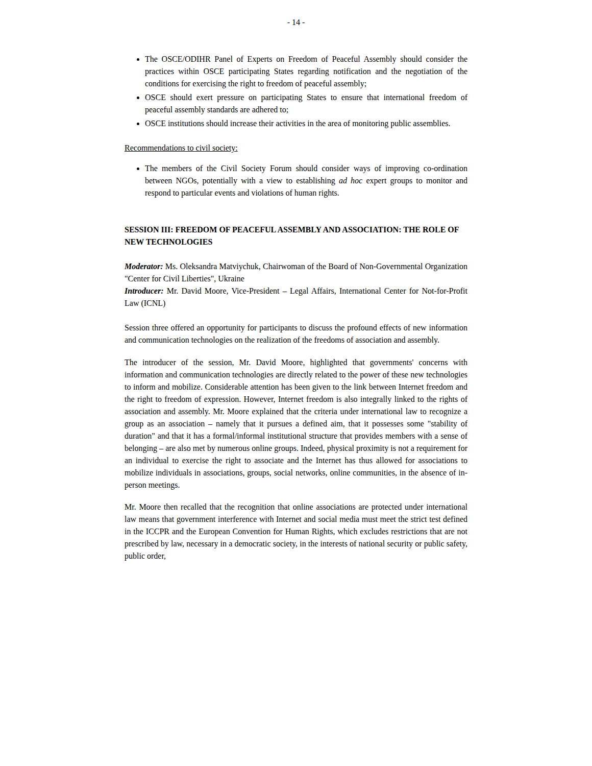- 14 -
The OSCE/ODIHR Panel of Experts on Freedom of Peaceful Assembly should consider the practices within OSCE participating States regarding notification and the negotiation of the conditions for exercising the right to freedom of peaceful assembly;
OSCE should exert pressure on participating States to ensure that international freedom of peaceful assembly standards are adhered to;
OSCE institutions should increase their activities in the area of monitoring public assemblies.
Recommendations to civil society:
The members of the Civil Society Forum should consider ways of improving co-ordination between NGOs, potentially with a view to establishing ad hoc expert groups to monitor and respond to particular events and violations of human rights.
SESSION III: FREEDOM OF PEACEFUL ASSEMBLY AND ASSOCIATION: THE ROLE OF NEW TECHNOLOGIES
Moderator: Ms. Oleksandra Matviychuk, Chairwoman of the Board of Non-Governmental Organization "Center for Civil Liberties", Ukraine
Introducer: Mr. David Moore, Vice-President – Legal Affairs, International Center for Not-for-Profit Law (ICNL)
Session three offered an opportunity for participants to discuss the profound effects of new information and communication technologies on the realization of the freedoms of association and assembly.
The introducer of the session, Mr. David Moore, highlighted that governments' concerns with information and communication technologies are directly related to the power of these new technologies to inform and mobilize. Considerable attention has been given to the link between Internet freedom and the right to freedom of expression. However, Internet freedom is also integrally linked to the rights of association and assembly. Mr. Moore explained that the criteria under international law to recognize a group as an association – namely that it pursues a defined aim, that it possesses some "stability of duration" and that it has a formal/informal institutional structure that provides members with a sense of belonging – are also met by numerous online groups. Indeed, physical proximity is not a requirement for an individual to exercise the right to associate and the Internet has thus allowed for associations to mobilize individuals in associations, groups, social networks, online communities, in the absence of in-person meetings.
Mr. Moore then recalled that the recognition that online associations are protected under international law means that government interference with Internet and social media must meet the strict test defined in the ICCPR and the European Convention for Human Rights, which excludes restrictions that are not prescribed by law, necessary in a democratic society, in the interests of national security or public safety, public order,